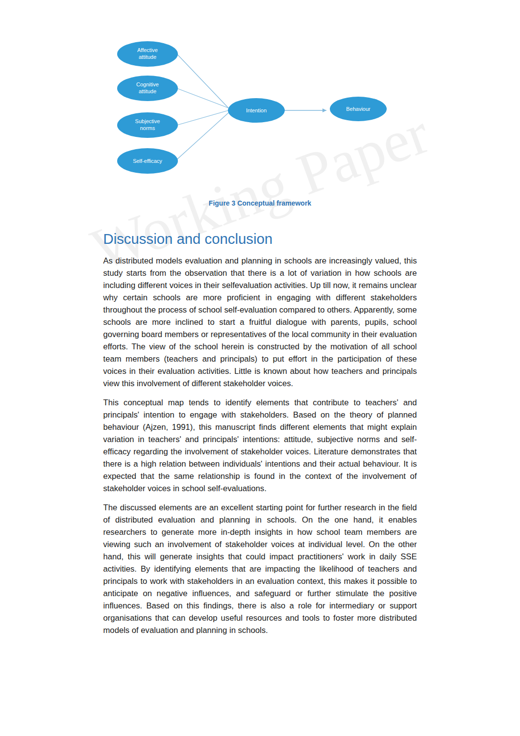Working Paper
Affective attitude Cognitive attitude Subjective norms Self-efficacy Intention Behaviour
Figure 3 Conceptual framework
Discussion and conclusion
As distributed models evaluation and planning in schools are increasingly valued, this study starts from the observation that there is a lot of variation in how schools are including different voices in their selfevaluation activities. Up till now, it remains unclear why certain schools are more proficient in engaging with different stakeholders throughout the process of school self-evaluation compared to others. Apparently, some schools are more inclined to start a fruitful dialogue with parents, pupils, school governing board members or representatives of the local community in their evaluation efforts. The view of the school herein is constructed by the motivation of all school team members (teachers and principals) to put effort in the participation of these voices in their evaluation activities. Little is known about how teachers and principals view this involvement of different stakeholder voices.
This conceptual map tends to identify elements that contribute to teachers' and principals' intention to engage with stakeholders. Based on the theory of planned behaviour (Ajzen, 1991), this manuscript finds different elements that might explain variation in teachers' and principals' intentions: attitude, subjective norms and self-efficacy regarding the involvement of stakeholder voices. Literature demonstrates that there is a high relation between individuals' intentions and their actual behaviour. It is expected that the same relationship is found in the context of the involvement of stakeholder voices in school self-evaluations.
The discussed elements are an excellent starting point for further research in the field of distributed evaluation and planning in schools. On the one hand, it enables researchers to generate more in-depth insights in how school team members are viewing such an involvement of stakeholder voices at individual level. On the other hand, this will generate insights that could impact practitioners' work in daily SSE activities. By identifying elements that are impacting the likelihood of teachers and principals to work with stakeholders in an evaluation context, this makes it possible to anticipate on negative influences, and safeguard or further stimulate the positive influences. Based on this findings, there is also a role for intermediary or support organisations that can develop useful resources and tools to foster more distributed models of evaluation and planning in schools.